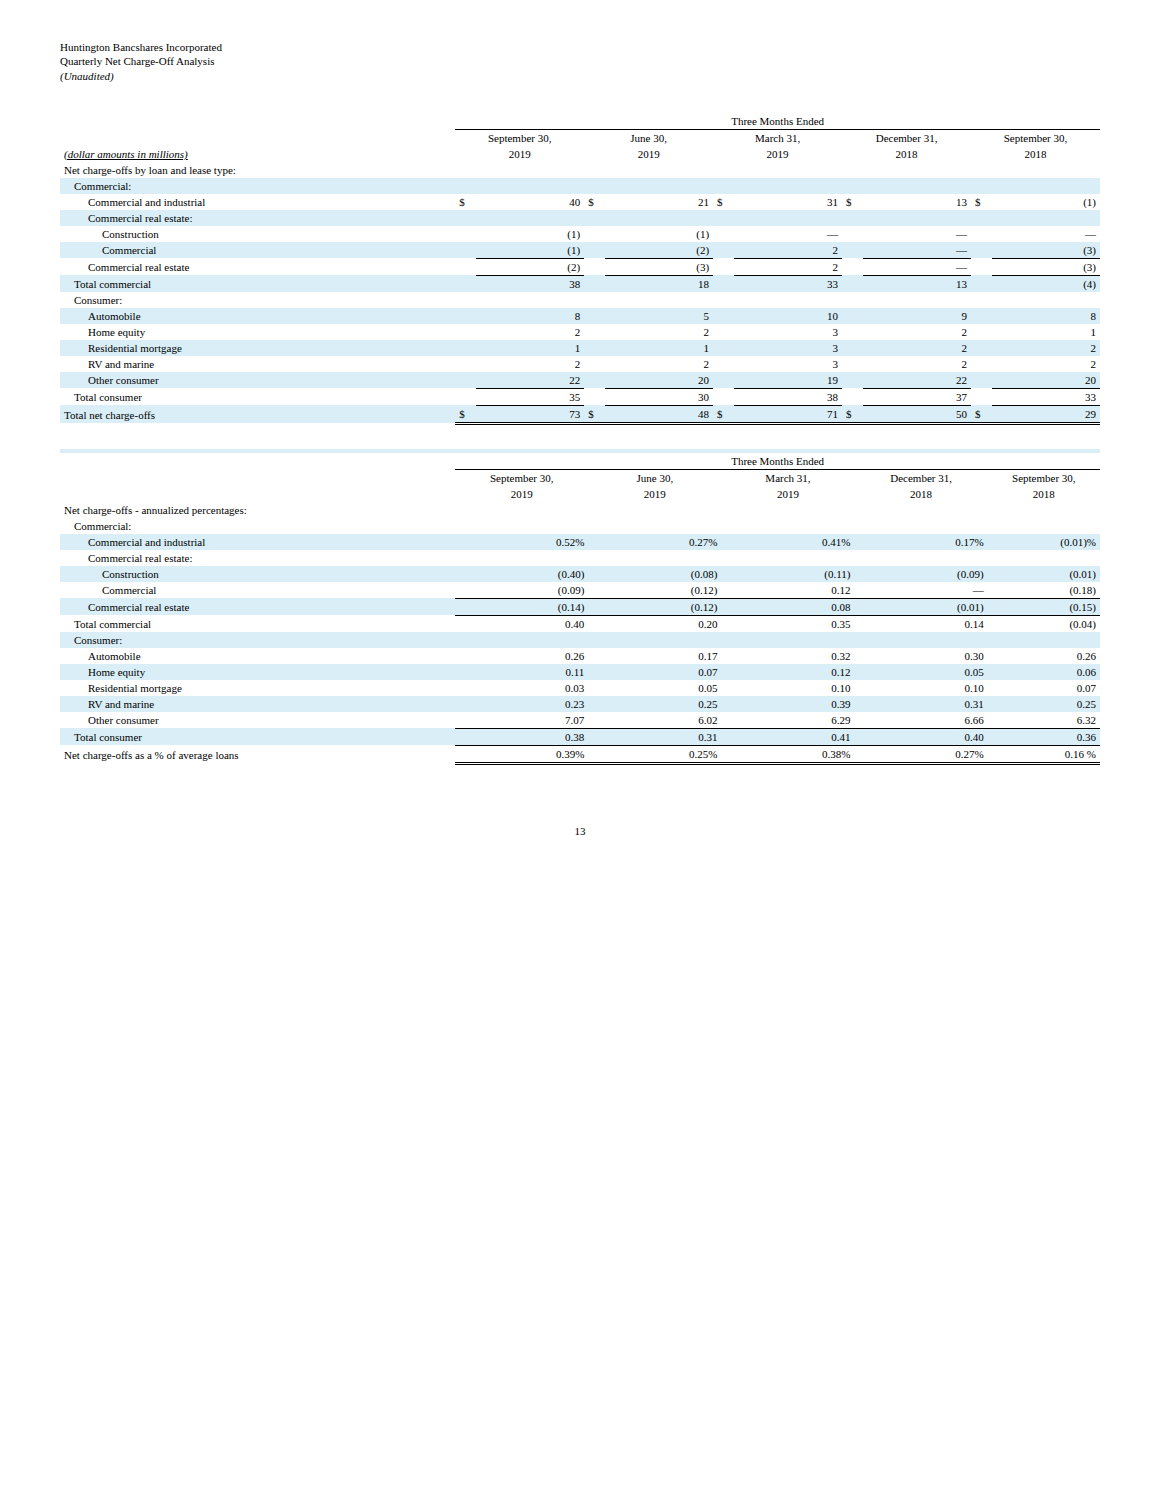Huntington Bancshares Incorporated
Quarterly Net Charge-Off Analysis
(Unaudited)
| | Three Months Ended |
| | September 30, | June 30, | March 31, | December 31, | September 30, |
| (dollar amounts in millions) | 2019 | 2019 | 2019 | 2018 | 2018 |
| Net charge-offs by loan and lease type: | |
| Commercial: | |
| Commercial and industrial | $ | 40 | $ | 21 | $ | 31 | $ | 13 | $ | (1) |
| Commercial real estate: | |
| Construction | | (1) | | (1) | | — | | — | | — |
| Commercial | | (1) | | (2) | | 2 | | — | | (3) |
| Commercial real estate | | (2) | | (3) | | 2 | | — | | (3) |
| Total commercial | | 38 | | 18 | | 33 | | 13 | | (4) |
| Consumer: | |
| Automobile | | 8 | | 5 | | 10 | | 9 | | 8 |
| Home equity | | 2 | | 2 | | 3 | | 2 | | 1 |
| Residential mortgage | | 1 | | 1 | | 3 | | 2 | | 2 |
| RV and marine | | 2 | | 2 | | 3 | | 2 | | 2 |
| Other consumer | | 22 | | 20 | | 19 | | 22 | | 20 |
| Total consumer | | 35 | | 30 | | 38 | | 37 | | 33 |
| Total net charge-offs | $ | 73 | $ | 48 | $ | 71 | $ | 50 | $ | 29 |
| | Three Months Ended |
| | September 30, | June 30, | March 31, | December 31, | September 30, |
| | 2019 | 2019 | 2019 | 2018 | 2018 |
| Net charge-offs - annualized percentages: | |
| Commercial: | |
| Commercial and industrial | 0.52% | 0.27% | 0.41% | 0.17% | (0.01)% |
| Commercial real estate: | |
| Construction | (0.40) | (0.08) | (0.11) | (0.09) | (0.01) |
| Commercial | (0.09) | (0.12) | 0.12 | — | (0.18) |
| Commercial real estate | (0.14) | (0.12) | 0.08 | (0.01) | (0.15) |
| Total commercial | 0.40 | 0.20 | 0.35 | 0.14 | (0.04) |
| Consumer: | |
| Automobile | 0.26 | 0.17 | 0.32 | 0.30 | 0.26 |
| Home equity | 0.11 | 0.07 | 0.12 | 0.05 | 0.06 |
| Residential mortgage | 0.03 | 0.05 | 0.10 | 0.10 | 0.07 |
| RV and marine | 0.23 | 0.25 | 0.39 | 0.31 | 0.25 |
| Other consumer | 7.07 | 6.02 | 6.29 | 6.66 | 6.32 |
| Total consumer | 0.38 | 0.31 | 0.41 | 0.40 | 0.36 |
| Net charge-offs as a % of average loans | 0.39% | 0.25% | 0.38% | 0.27% | 0.16 % |
13